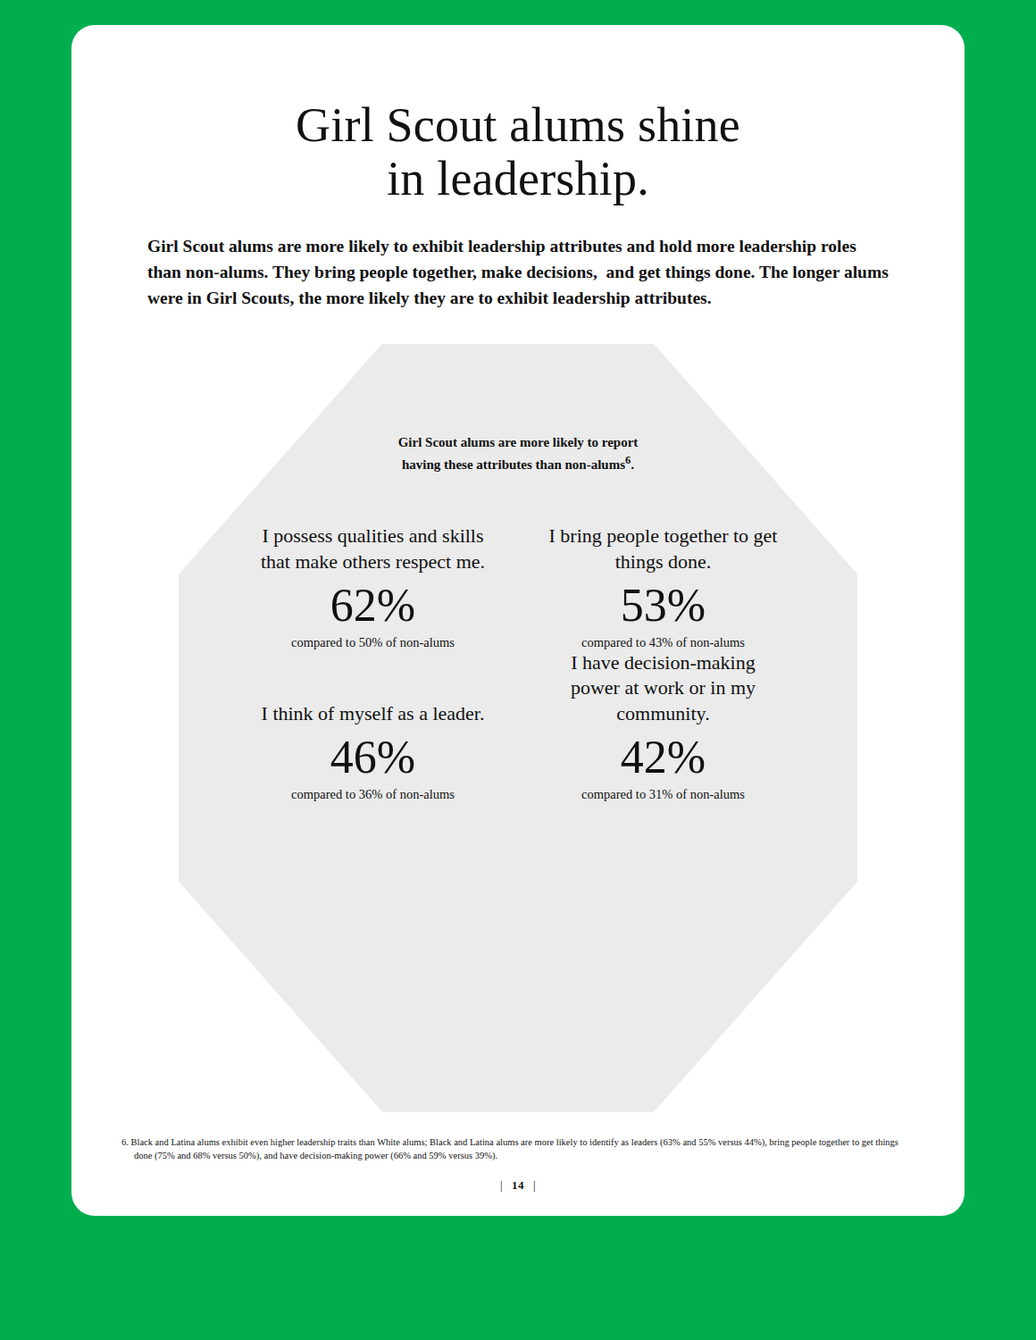Girl Scout alums shine
in leadership.
Girl Scout alums are more likely to exhibit leadership attributes and hold more leadership roles than non-alums. They bring people together, make decisions, and get things done. The longer alums were in Girl Scouts, the more likely they are to exhibit leadership attributes.
Girl Scout alums are more likely to report
having these attributes than non-alums6.
I possess qualities and skills that make others respect me.
62%
compared to 50% of non-alums
I bring people together to get things done.
53%
compared to 43% of non-alums
I think of myself as a leader.
46%
compared to 36% of non-alums
I have decision-making power at work or in my community.
42%
compared to 31% of non-alums
6. Black and Latina alums exhibit even higher leadership traits than White alums; Black and Latina alums are more likely to identify as leaders (63% and 55% versus 44%), bring people together to get things done (75% and 68% versus 50%), and have decision-making power (66% and 59% versus 39%).
|14|